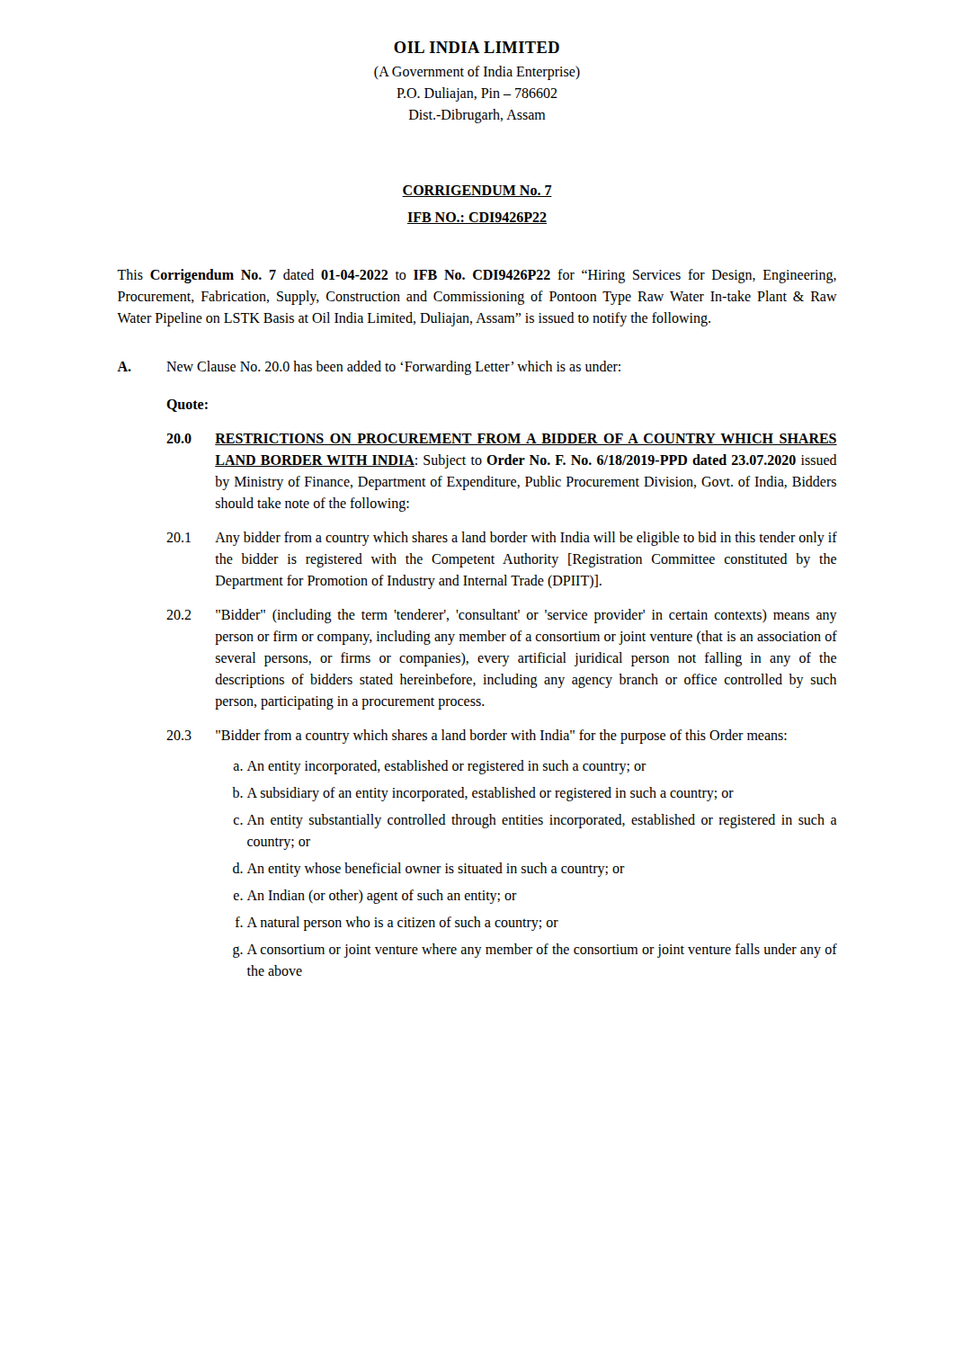OIL INDIA LIMITED
(A Government of India Enterprise)
P.O. Duliajan, Pin – 786602
Dist.-Dibrugarh, Assam
CORRIGENDUM No. 7
IFB NO.: CDI9426P22
This Corrigendum No. 7 dated 01-04-2022 to IFB No. CDI9426P22 for “Hiring Services for Design, Engineering, Procurement, Fabrication, Supply, Construction and Commissioning of Pontoon Type Raw Water In-take Plant & Raw Water Pipeline on LSTK Basis at Oil India Limited, Duliajan, Assam” is issued to notify the following.
A.
New Clause No. 20.0 has been added to ‘Forwarding Letter’ which is as under:
Quote:
20.0
RESTRICTIONS ON PROCUREMENT FROM A BIDDER OF A COUNTRY WHICH SHARES LAND BORDER WITH INDIA: Subject to Order No. F. No. 6/18/2019-PPD dated 23.07.2020 issued by Ministry of Finance, Department of Expenditure, Public Procurement Division, Govt. of India, Bidders should take note of the following:
20.1
Any bidder from a country which shares a land border with India will be eligible to bid in this tender only if the bidder is registered with the Competent Authority [Registration Committee constituted by the Department for Promotion of Industry and Internal Trade (DPIIT)].
20.2
"Bidder" (including the term 'tenderer', 'consultant' or 'service provider' in certain contexts) means any person or firm or company, including any member of a consortium or joint venture (that is an association of several persons, or firms or companies), every artificial juridical person not falling in any of the descriptions of bidders stated hereinbefore, including any agency branch or office controlled by such person, participating in a procurement process.
20.3
"Bidder from a country which shares a land border with India" for the purpose of this Order means:
An entity incorporated, established or registered in such a country; or
A subsidiary of an entity incorporated, established or registered in such a country; or
An entity substantially controlled through entities incorporated, established or registered in such a country; or
An entity whose beneficial owner is situated in such a country; or
An Indian (or other) agent of such an entity; or
A natural person who is a citizen of such a country; or
A consortium or joint venture where any member of the consortium or joint venture falls under any of the above